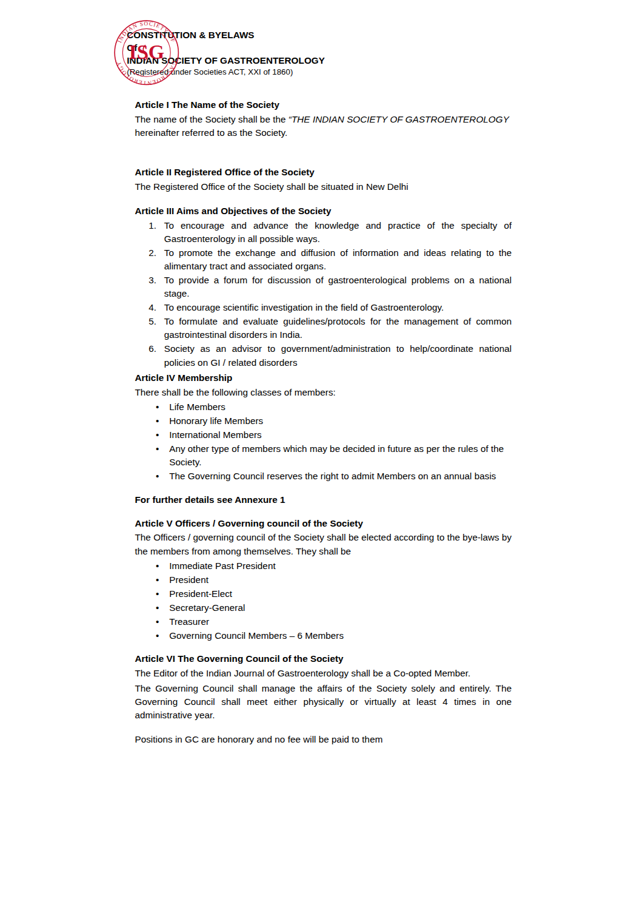Indian Society of Gastroenterology emblem INDIAN SOCIETY OF GASTROENTEROLOGY ISG
CONSTITUTION & BYELAWS
Of
INDIAN SOCIETY OF GASTROENTEROLOGY
(Registered under Societies ACT, XXI of 1860)
Article I The Name of the Society
The name of the Society shall be the “THE INDIAN SOCIETY OF GASTROENTEROLOGY hereinafter referred to as the Society.
Article II Registered Office of the Society
The Registered Office of the Society shall be situated in New Delhi
Article III Aims and Objectives of the Society
To encourage and advance the knowledge and practice of the specialty of Gastroenterology in all possible ways.
To promote the exchange and diffusion of information and ideas relating to the alimentary tract and associated organs.
To provide a forum for discussion of gastroenterological problems on a national stage.
To encourage scientific investigation in the field of Gastroenterology.
To formulate and evaluate guidelines/protocols for the management of common gastrointestinal disorders in India.
Society as an advisor to government/administration to help/coordinate national policies on GI / related disorders
Article IV Membership
There shall be the following classes of members:
Life Members
Honorary life Members
International Members
Any other type of members which may be decided in future as per the rules of the Society.
The Governing Council reserves the right to admit Members on an annual basis
For further details see Annexure 1
Article V Officers / Governing council of the Society
The Officers / governing council of the Society shall be elected according to the bye-laws by the members from among themselves. They shall be
Immediate Past President
President
President-Elect
Secretary-General
Treasurer
Governing Council Members – 6 Members
Article VI The Governing Council of the Society
The Editor of the Indian Journal of Gastroenterology shall be a Co-opted Member.
The Governing Council shall manage the affairs of the Society solely and entirely. The Governing Council shall meet either physically or virtually at least 4 times in one administrative year.
Positions in GC are honorary and no fee will be paid to them